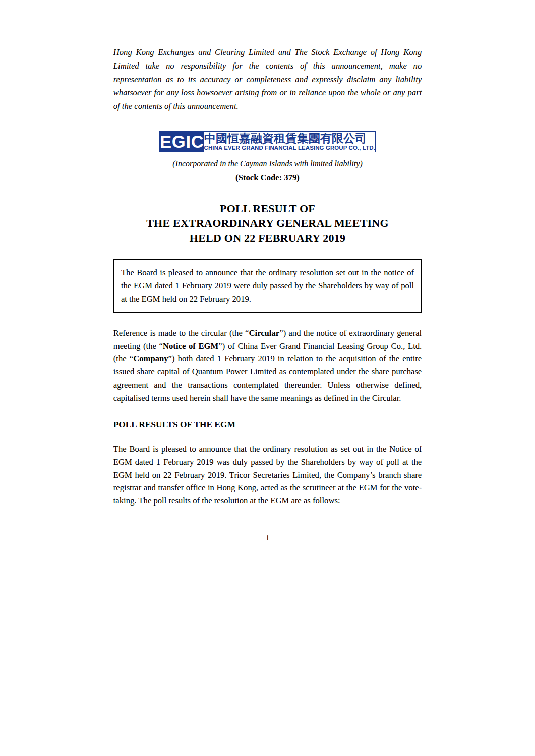Hong Kong Exchanges and Clearing Limited and The Stock Exchange of Hong Kong Limited take no responsibility for the contents of this announcement, make no representation as to its accuracy or completeness and expressly disclaim any liability whatsoever for any loss howsoever arising from or in reliance upon the whole or any part of the contents of this announcement.
| EGIC | 中國恒嘉融資租賃集團有限公司 CHINA EVER GRAND FINANCIAL LEASING GROUP CO., LTD. |
(Incorporated in the Cayman Islands with limited liability)
(Stock Code: 379)
POLL RESULT OF
THE EXTRAORDINARY GENERAL MEETING
HELD ON 22 FEBRUARY 2019
The Board is pleased to announce that the ordinary resolution set out in the notice of the EGM dated 1 February 2019 were duly passed by the Shareholders by way of poll at the EGM held on 22 February 2019.
Reference is made to the circular (the “Circular”) and the notice of extraordinary general meeting (the “Notice of EGM”) of China Ever Grand Financial Leasing Group Co., Ltd. (the “Company”) both dated 1 February 2019 in relation to the acquisition of the entire issued share capital of Quantum Power Limited as contemplated under the share purchase agreement and the transactions contemplated thereunder. Unless otherwise defined, capitalised terms used herein shall have the same meanings as defined in the Circular.
POLL RESULTS OF THE EGM
The Board is pleased to announce that the ordinary resolution as set out in the Notice of EGM dated 1 February 2019 was duly passed by the Shareholders by way of poll at the EGM held on 22 February 2019. Tricor Secretaries Limited, the Company’s branch share registrar and transfer office in Hong Kong, acted as the scrutineer at the EGM for the vote-taking. The poll results of the resolution at the EGM are as follows:
1